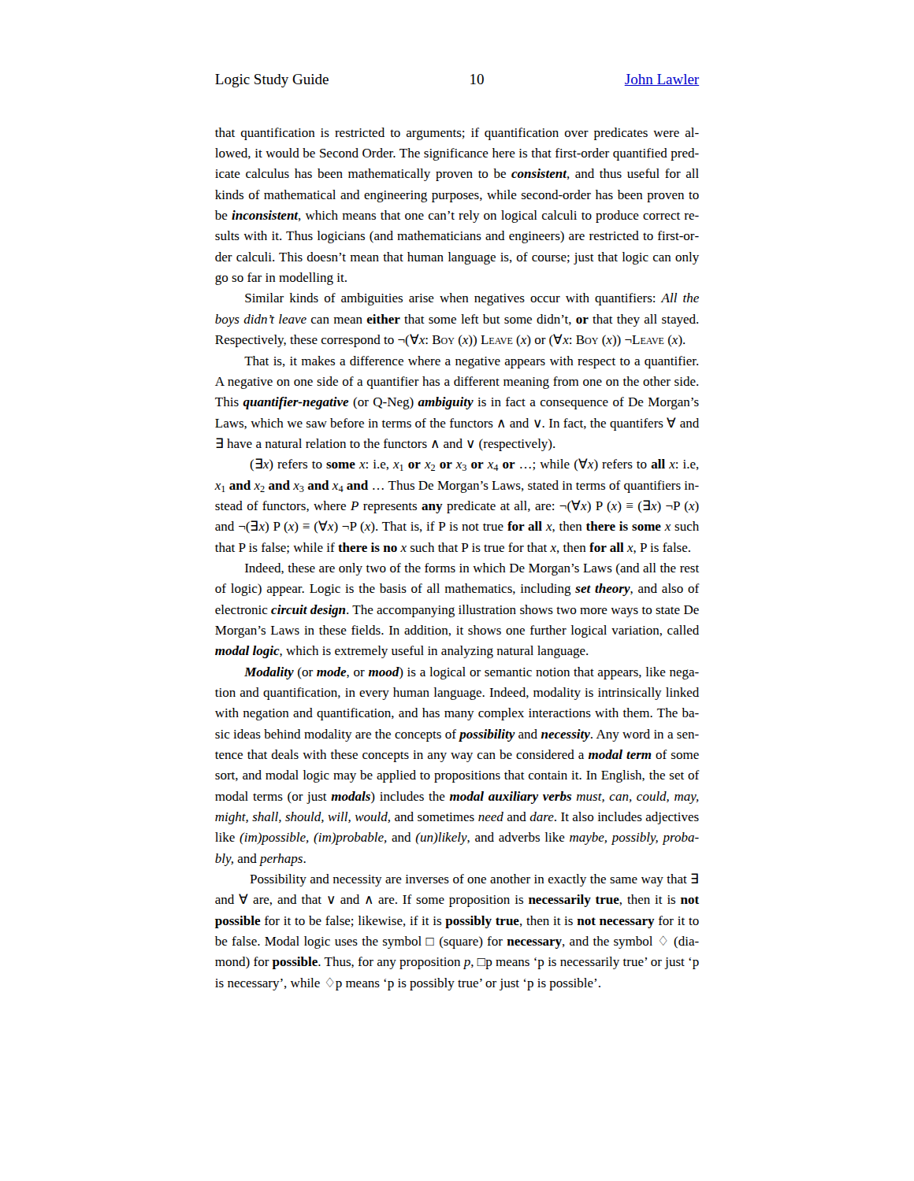Logic Study Guide 10 John Lawler
that quantification is restricted to arguments; if quantification over predicates were allowed, it would be Second Order. The significance here is that first-order quantified predicate calculus has been mathematically proven to be consistent, and thus useful for all kinds of mathematical and engineering purposes, while second-order has been proven to be inconsistent, which means that one can’t rely on logical calculi to produce correct results with it. Thus logicians (and mathematicians and engineers) are restricted to first-order calculi. This doesn’t mean that human language is, of course; just that logic can only go so far in modelling it.
Similar kinds of ambiguities arise when negatives occur with quantifiers: All the boys didn’t leave can mean either that some left but some didn’t, or that they all stayed. Respectively, these correspond to ¬(∀x: Boy (x)) Leave (x) or (∀x: Boy (x)) ¬Leave (x).
That is, it makes a difference where a negative appears with respect to a quantifier. A negative on one side of a quantifier has a different meaning from one on the other side. This quantifier-negative (or Q-Neg) ambiguity is in fact a consequence of De Morgan’s Laws, which we saw before in terms of the functors ∧ and ∨. In fact, the quantifers ∀ and ∃ have a natural relation to the functors ∧ and ∨ (respectively).
(∃x) refers to some x: i.e, x1 or x2 or x3 or x4 or …; while (∀x) refers to all x: i.e, x1 and x2 and x3 and x4 and … Thus De Morgan’s Laws, stated in terms of quantifiers instead of functors, where P represents any predicate at all, are: ¬(∀x) P (x) ≡ (∃x) ¬P (x) and ¬(∃x) P (x) ≡ (∀x) ¬P (x). That is, if P is not true for all x, then there is some x such that P is false; while if there is no x such that P is true for that x, then for all x, P is false.
Indeed, these are only two of the forms in which De Morgan’s Laws (and all the rest of logic) appear. Logic is the basis of all mathematics, including set theory, and also of electronic circuit design. The accompanying illustration shows two more ways to state De Morgan’s Laws in these fields. In addition, it shows one further logical variation, called modal logic, which is extremely useful in analyzing natural language.
Modality (or mode, or mood) is a logical or semantic notion that appears, like negation and quantification, in every human language. Indeed, modality is intrinsically linked with negation and quantification, and has many complex interactions with them. The basic ideas behind modality are the concepts of possibility and necessity. Any word in a sentence that deals with these concepts in any way can be considered a modal term of some sort, and modal logic may be applied to propositions that contain it. In English, the set of modal terms (or just modals) includes the modal auxiliary verbs must, can, could, may, might, shall, should, will, would, and sometimes need and dare. It also includes adjectives like (im)possible, (im)probable, and (un)likely, and adverbs like maybe, possibly, probably, and perhaps.
Possibility and necessity are inverses of one another in exactly the same way that ∃ and ∀ are, and that ∨ and ∧ are. If some proposition is necessarily true, then it is not possible for it to be false; likewise, if it is possibly true, then it is not necessary for it to be false. Modal logic uses the symbol □ (square) for necessary, and the symbol ♢ (diamond) for possible. Thus, for any proposition p, □p means ‘p is necessarily true’ or just ‘p is necessary’, while ♢p means ‘p is possibly true’ or just ‘p is possible’.